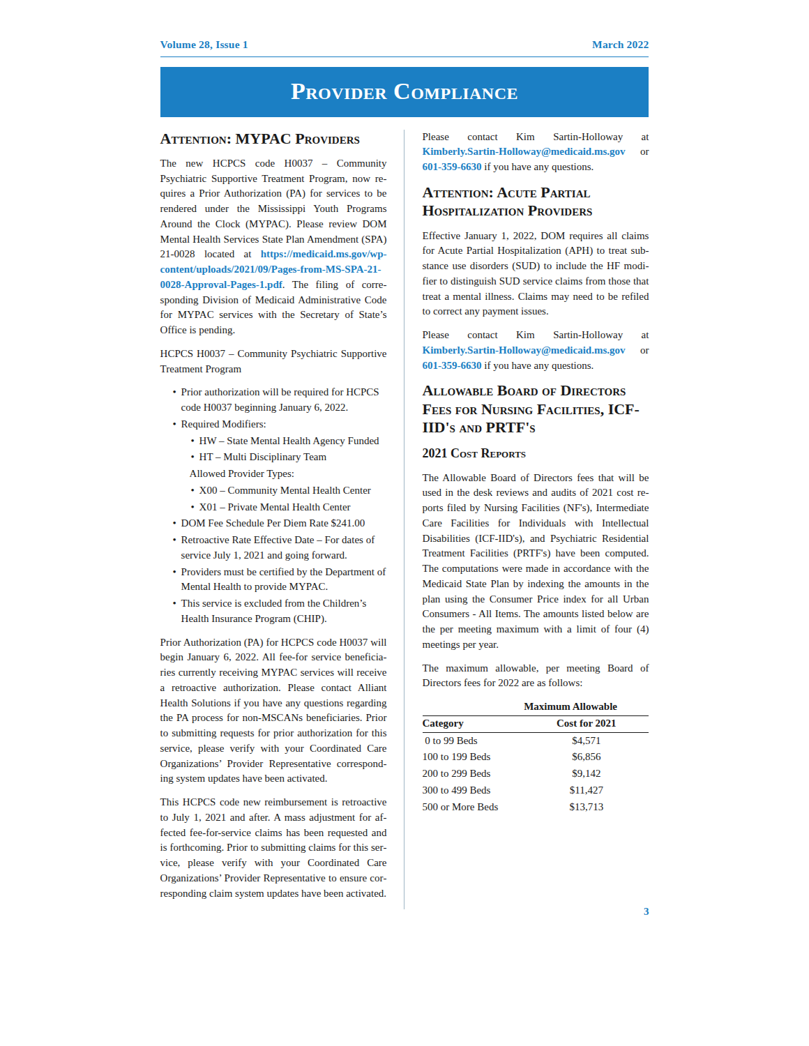Volume 28, Issue 1 March 2022
Provider Compliance
Attention: MYPAC Providers
The new HCPCS code H0037 – Community Psychiatric Supportive Treatment Program, now requires a Prior Authorization (PA) for services to be rendered under the Mississippi Youth Programs Around the Clock (MYPAC). Please review DOM Mental Health Services State Plan Amendment (SPA) 21-0028 located at https://medicaid.ms.gov/wp-content/uploads/2021/09/Pages-from-MS-SPA-21-0028-Approval-Pages-1.pdf. The filing of corresponding Division of Medicaid Administrative Code for MYPAC services with the Secretary of State’s Office is pending.
HCPCS H0037 – Community Psychiatric Supportive Treatment Program
Prior authorization will be required for HCPCS code H0037 beginning January 6, 2022.
Required Modifiers:
HW – State Mental Health Agency Funded
HT – Multi Disciplinary Team
Allowed Provider Types:
X00 – Community Mental Health Center
X01 – Private Mental Health Center
DOM Fee Schedule Per Diem Rate $241.00
Retroactive Rate Effective Date – For dates of service July 1, 2021 and going forward.
Providers must be certified by the Department of Mental Health to provide MYPAC.
This service is excluded from the Children’s Health Insurance Program (CHIP).
Prior Authorization (PA) for HCPCS code H0037 will begin January 6, 2022. All fee-for service beneficiaries currently receiving MYPAC services will receive a retroactive authorization. Please contact Alliant Health Solutions if you have any questions regarding the PA process for non-MSCANs beneficiaries. Prior to submitting requests for prior authorization for this service, please verify with your Coordinated Care Organizations’ Provider Representative corresponding system updates have been activated.
This HCPCS code new reimbursement is retroactive to July 1, 2021 and after. A mass adjustment for affected fee-for-service claims has been requested and is forthcoming. Prior to submitting claims for this service, please verify with your Coordinated Care Organizations’ Provider Representative to ensure corresponding claim system updates have been activated.
Please contact Kim Sartin-Holloway at Kimberly.Sartin-Holloway@medicaid.ms.gov or 601-359-6630 if you have any questions.
Attention: Acute Partial Hospitalization Providers
Effective January 1, 2022, DOM requires all claims for Acute Partial Hospitalization (APH) to treat substance use disorders (SUD) to include the HF modifier to distinguish SUD service claims from those that treat a mental illness. Claims may need to be refiled to correct any payment issues.
Please contact Kim Sartin-Holloway at Kimberly.Sartin-Holloway@medicaid.ms.gov or 601-359-6630 if you have any questions.
Allowable Board of Directors Fees for Nursing Facilities, ICF-IID's and PRTF's
2021 Cost Reports
The Allowable Board of Directors fees that will be used in the desk reviews and audits of 2021 cost reports filed by Nursing Facilities (NF's), Intermediate Care Facilities for Individuals with Intellectual Disabilities (ICF-IID's), and Psychiatric Residential Treatment Facilities (PRTF's) have been computed. The computations were made in accordance with the Medicaid State Plan by indexing the amounts in the plan using the Consumer Price index for all Urban Consumers - All Items. The amounts listed below are the per meeting maximum with a limit of four (4) meetings per year.
The maximum allowable, per meeting Board of Directors fees for 2022 are as follows:
| | Maximum Allowable |
| --- | --- |
| Category | Cost for 2021 |
| 0 to 99 Beds | $4,571 |
| 100 to 199 Beds | $6,856 |
| 200 to 299 Beds | $9,142 |
| 300 to 499 Beds | $11,427 |
| 500 or More Beds | $13,713 |
3